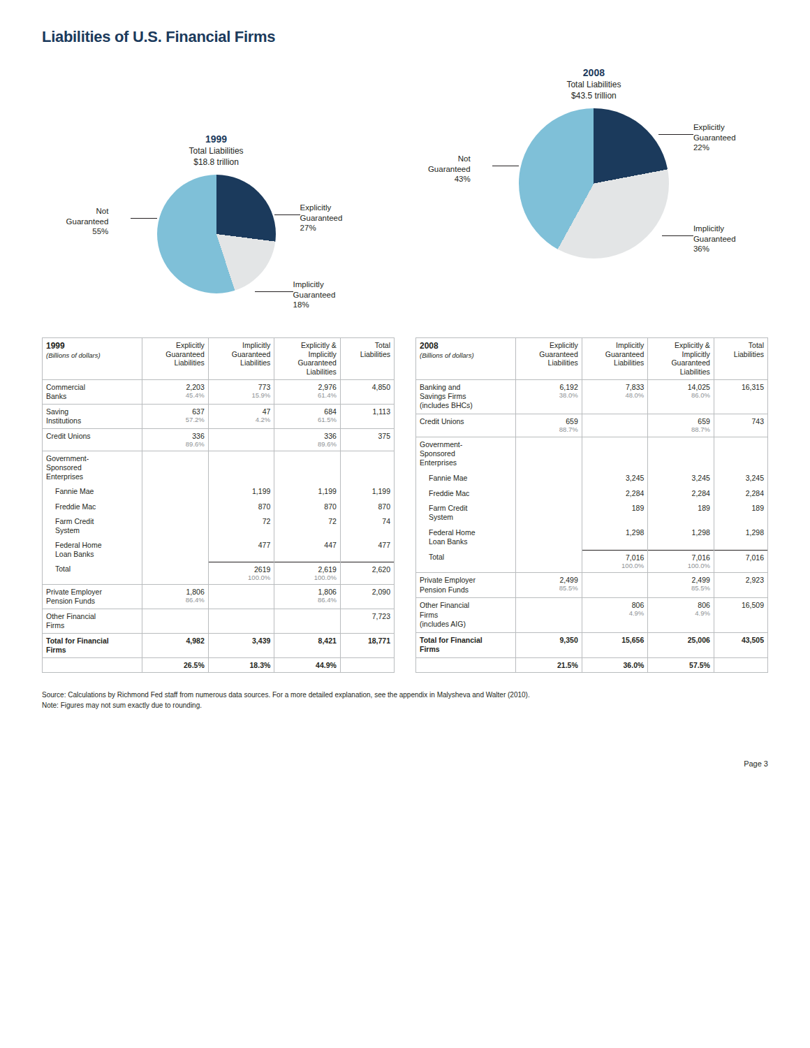Liabilities of U.S. Financial Firms
1999
Total Liabilities
$18.8 trillion
Not
Guaranteed
55%
Explicitly
Guaranteed
27%
Implicitly
Guaranteed
18%
2008
Total Liabilities
$43.5 trillion
Not
Guaranteed
43%
Explicitly
Guaranteed
22%
Implicitly
Guaranteed
36%
| 1999 (Billions of dollars) | Explicitly Guaranteed Liabilities | Implicitly Guaranteed Liabilities | Explicitly & Implicitly Guaranteed Liabilities | Total Liabilities |
| --- | --- | --- | --- | --- |
| Commercial Banks | 2,203 45.4% | 773 15.9% | 2,976 61.4% | 4,850 |
| Saving Institutions | 637 57.2% | 47 4.2% | 684 61.5% | 1,113 |
| Credit Unions | 336 89.6% | | 336 89.6% | 375 |
| Government- Sponsored Enterprises | | | | |
| Fannie Mae | | 1,199 | 1,199 | 1,199 |
| Freddie Mac | | 870 | 870 | 870 |
| Farm Credit System | | 72 | 72 | 74 |
| Federal Home Loan Banks | | 477 | 447 | 477 |
| Total | | 2619 100.0% | 2,619 100.0% | 2,620 |
| Private Employer Pension Funds | 1,806 86.4% | | 1,806 86.4% | 2,090 |
| Other Financial Firms | | | | 7,723 |
| Total for Financial Firms | 4,982 | 3,439 | 8,421 | 18,771 |
| | 26.5% | 18.3% | 44.9% | |
| 2008 (Billions of dollars) | Explicitly Guaranteed Liabilities | Implicitly Guaranteed Liabilities | Explicitly & Implicitly Guaranteed Liabilities | Total Liabilities |
| --- | --- | --- | --- | --- |
| Banking and Savings Firms (includes BHCs) | 6,192 38.0% | 7,833 48.0% | 14,025 86.0% | 16,315 |
| Credit Unions | 659 88.7% | | 659 88.7% | 743 |
| Government- Sponsored Enterprises | | | | |
| Fannie Mae | | 3,245 | 3,245 | 3,245 |
| Freddie Mac | | 2,284 | 2,284 | 2,284 |
| Farm Credit System | | 189 | 189 | 189 |
| Federal Home Loan Banks | | 1,298 | 1,298 | 1,298 |
| Total | | 7,016 100.0% | 7,016 100.0% | 7,016 |
| Private Employer Pension Funds | 2,499 85.5% | | 2,499 85.5% | 2,923 |
| Other Financial Firms (includes AIG) | | 806 4.9% | 806 4.9% | 16,509 |
| Total for Financial Firms | 9,350 | 15,656 | 25,006 | 43,505 |
| | 21.5% | 36.0% | 57.5% | |
Source: Calculations by Richmond Fed staff from numerous data sources. For a more detailed explanation, see the appendix in Malysheva and Walter (2010).
Note: Figures may not sum exactly due to rounding.
Page 3